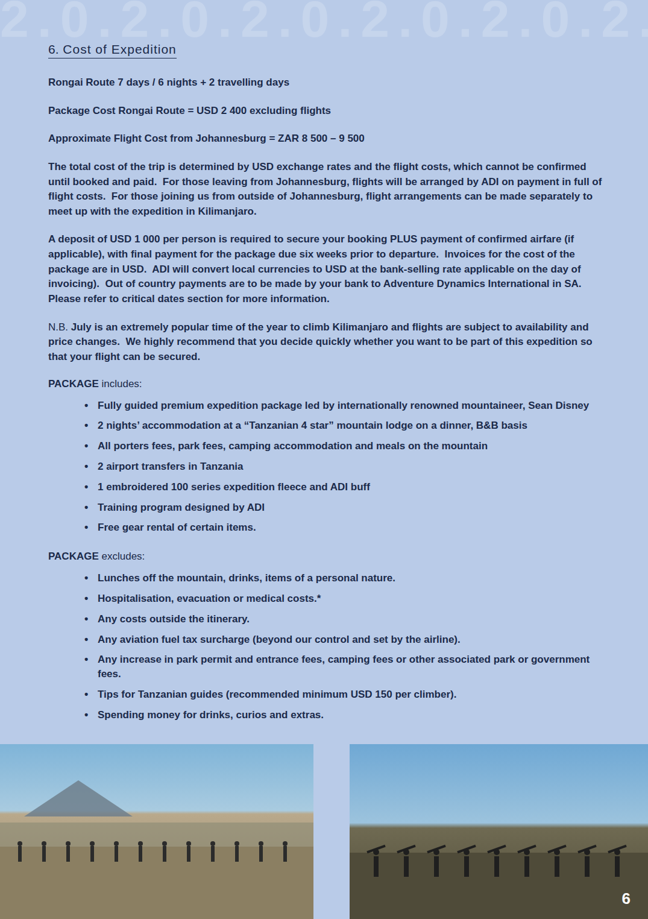2.0.2.0.2.0.2.0.2.0.2.0.2.0
6. Cost of Expedition
Rongai Route 7 days / 6 nights + 2 travelling days
Package Cost Rongai Route = USD 2 400 excluding flights
Approximate Flight Cost from Johannesburg = ZAR 8 500 – 9 500
The total cost of the trip is determined by USD exchange rates and the flight costs, which cannot be confirmed until booked and paid. For those leaving from Johannesburg, flights will be arranged by ADI on payment in full of flight costs. For those joining us from outside of Johannesburg, flight arrangements can be made separately to meet up with the expedition in Kilimanjaro.
A deposit of USD 1 000 per person is required to secure your booking PLUS payment of confirmed airfare (if applicable), with final payment for the package due six weeks prior to departure. Invoices for the cost of the package are in USD. ADI will convert local currencies to USD at the bank-selling rate applicable on the day of invoicing). Out of country payments are to be made by your bank to Adventure Dynamics International in SA. Please refer to critical dates section for more information.
N.B. July is an extremely popular time of the year to climb Kilimanjaro and flights are subject to availability and price changes. We highly recommend that you decide quickly whether you want to be part of this expedition so that your flight can be secured.
PACKAGE includes:
Fully guided premium expedition package led by internationally renowned mountaineer, Sean Disney
2 nights’ accommodation at a “Tanzanian 4 star” mountain lodge on a dinner, B&B basis
All porters fees, park fees, camping accommodation and meals on the mountain
2 airport transfers in Tanzania
1 embroidered 100 series expedition fleece and ADI buff
Training program designed by ADI
Free gear rental of certain items.
PACKAGE excludes:
Lunches off the mountain, drinks, items of a personal nature.
Hospitalisation, evacuation or medical costs.*
Any costs outside the itinerary.
Any aviation fuel tax surcharge (beyond our control and set by the airline).
Any increase in park permit and entrance fees, camping fees or other associated park or government fees.
Tips for Tanzanian guides (recommended minimum USD 150 per climber).
Spending money for drinks, curios and extras.
6